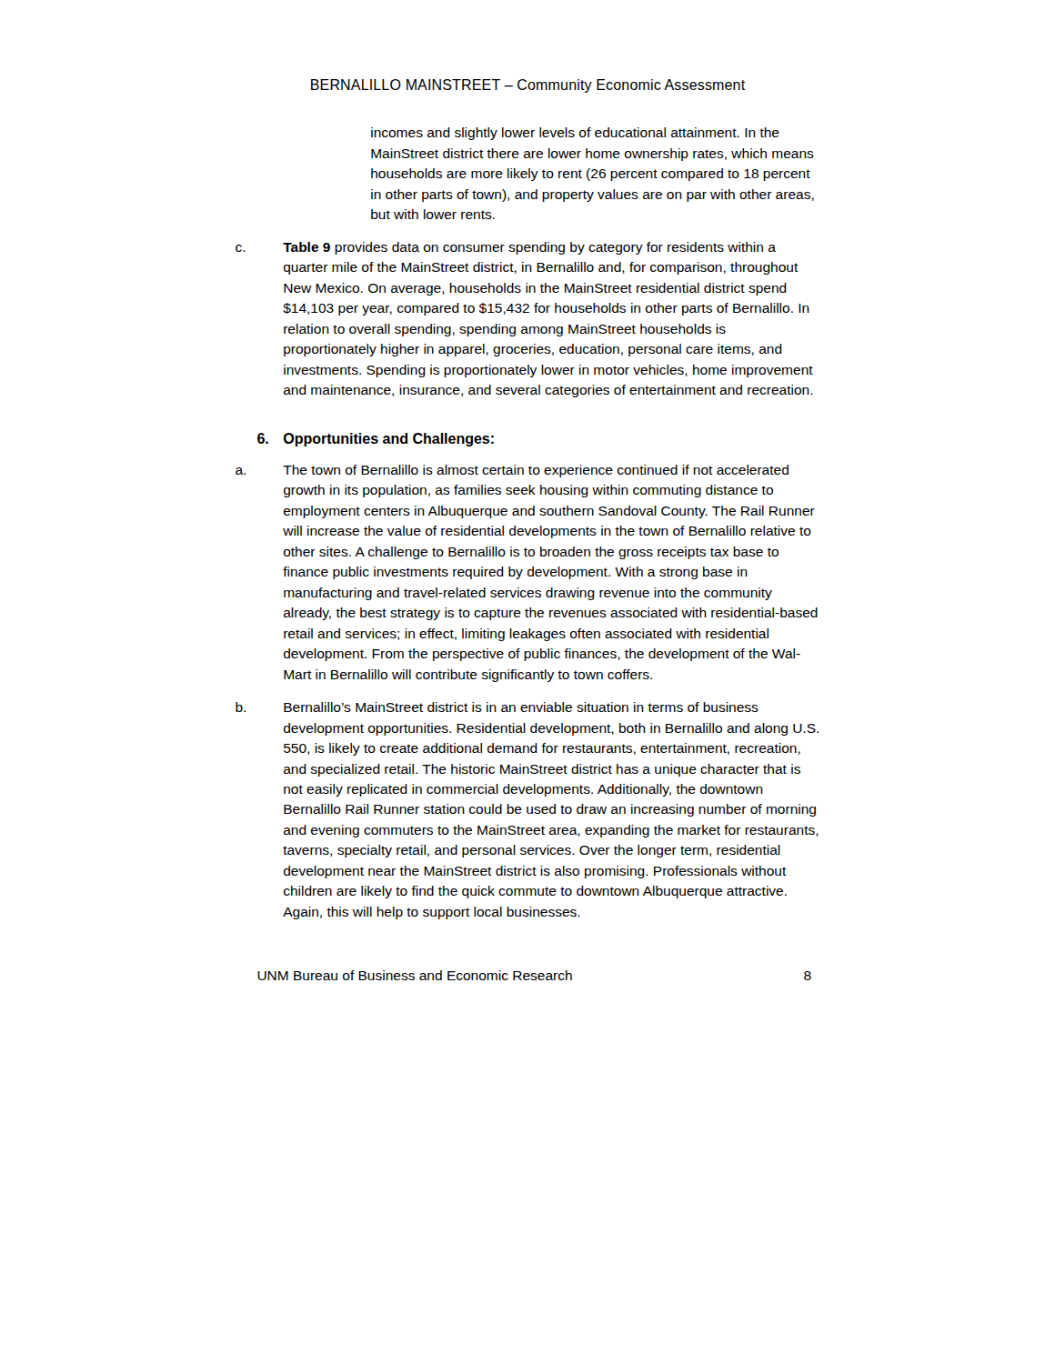BERNALILLO MAINSTREET – Community Economic Assessment
incomes and slightly lower levels of educational attainment. In the MainStreet district there are lower home ownership rates, which means households are more likely to rent (26 percent compared to 18 percent in other parts of town), and property values are on par with other areas, but with lower rents.
c. Table 9 provides data on consumer spending by category for residents within a quarter mile of the MainStreet district, in Bernalillo and, for comparison, throughout New Mexico. On average, households in the MainStreet residential district spend $14,103 per year, compared to $15,432 for households in other parts of Bernalillo. In relation to overall spending, spending among MainStreet households is proportionately higher in apparel, groceries, education, personal care items, and investments. Spending is proportionately lower in motor vehicles, home improvement and maintenance, insurance, and several categories of entertainment and recreation.
6. Opportunities and Challenges:
a. The town of Bernalillo is almost certain to experience continued if not accelerated growth in its population, as families seek housing within commuting distance to employment centers in Albuquerque and southern Sandoval County. The Rail Runner will increase the value of residential developments in the town of Bernalillo relative to other sites. A challenge to Bernalillo is to broaden the gross receipts tax base to finance public investments required by development. With a strong base in manufacturing and travel-related services drawing revenue into the community already, the best strategy is to capture the revenues associated with residential-based retail and services; in effect, limiting leakages often associated with residential development. From the perspective of public finances, the development of the Wal-Mart in Bernalillo will contribute significantly to town coffers.
b. Bernalillo’s MainStreet district is in an enviable situation in terms of business development opportunities. Residential development, both in Bernalillo and along U.S. 550, is likely to create additional demand for restaurants, entertainment, recreation, and specialized retail. The historic MainStreet district has a unique character that is not easily replicated in commercial developments. Additionally, the downtown Bernalillo Rail Runner station could be used to draw an increasing number of morning and evening commuters to the MainStreet area, expanding the market for restaurants, taverns, specialty retail, and personal services. Over the longer term, residential development near the MainStreet district is also promising. Professionals without children are likely to find the quick commute to downtown Albuquerque attractive. Again, this will help to support local businesses.
UNM Bureau of Business and Economic Research
8